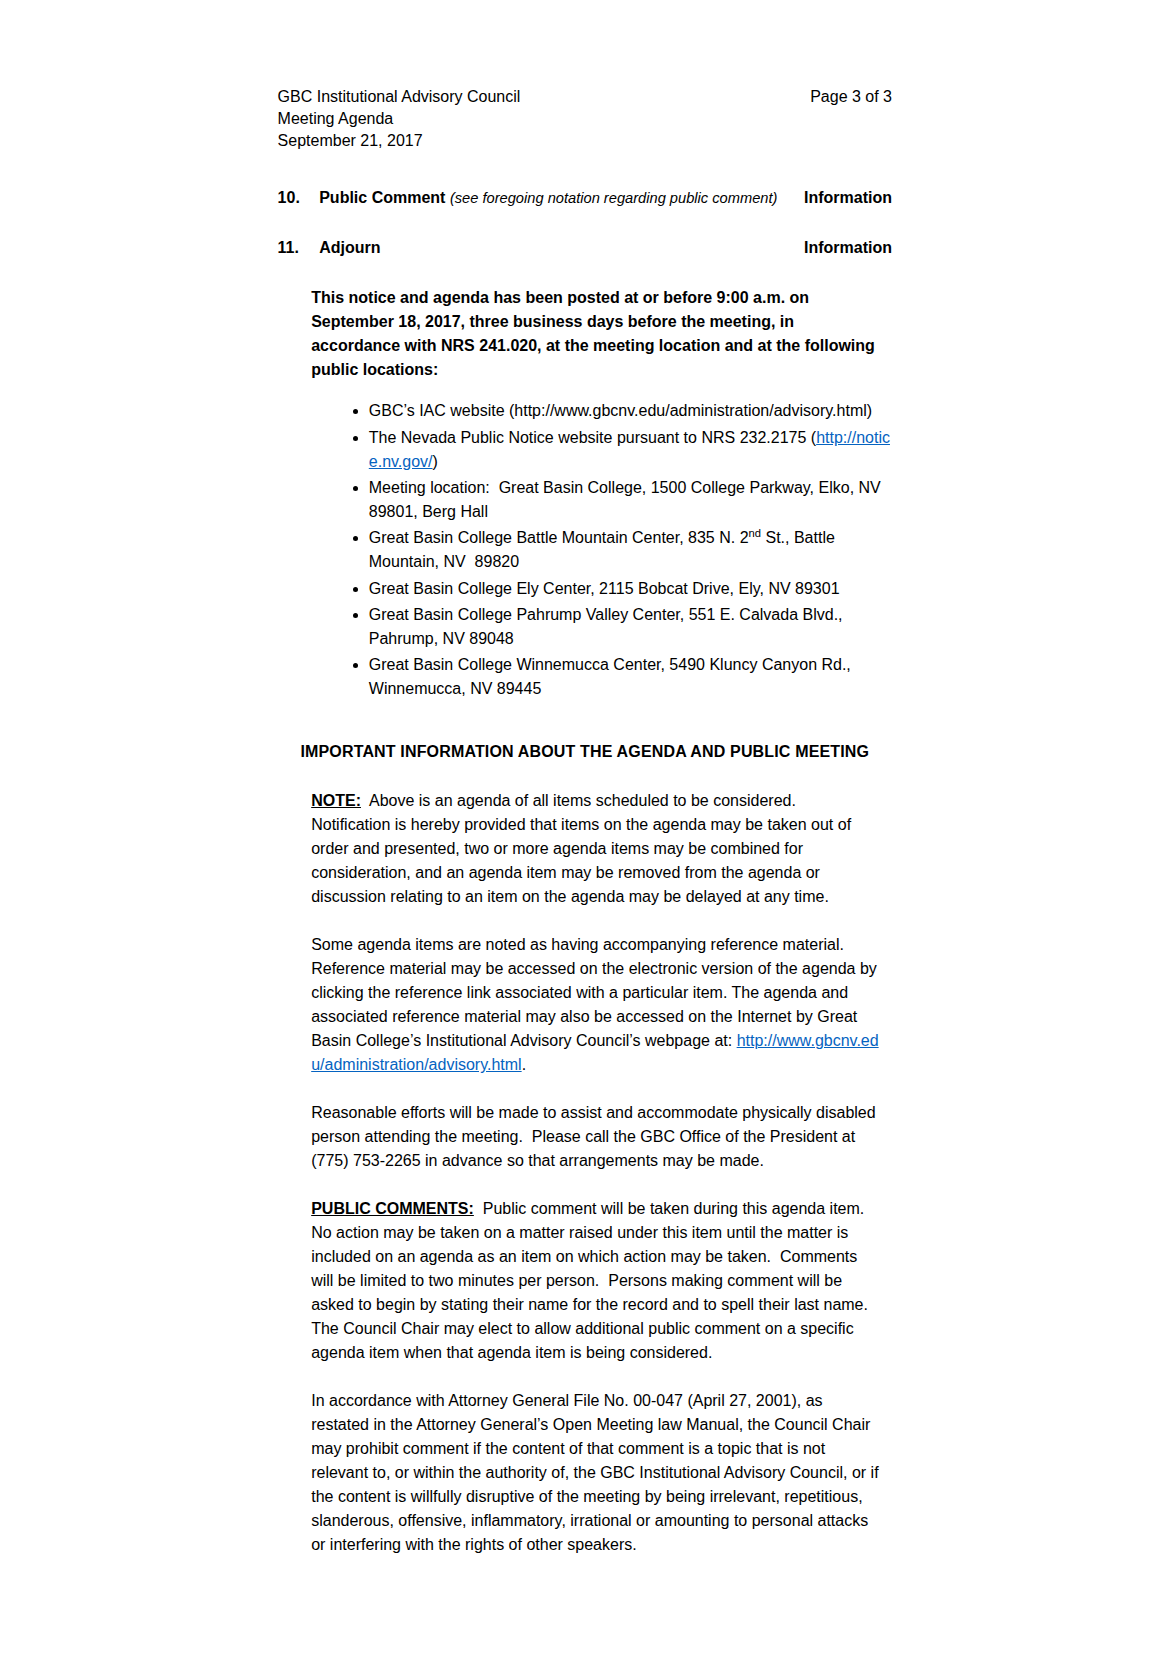GBC Institutional Advisory Council
Meeting Agenda
September 21, 2017
Page 3 of 3
10.
Public Comment (see foregoing notation regarding public comment)
Information
11.
Adjourn
Information
This notice and agenda has been posted at or before 9:00 a.m. on September 18, 2017, three business days before the meeting, in accordance with NRS 241.020, at the meeting location and at the following public locations:
GBC’s IAC website (http://www.gbcnv.edu/administration/advisory.html)
The Nevada Public Notice website pursuant to NRS 232.2175 (http://notice.nv.gov/)
Meeting location: Great Basin College, 1500 College Parkway, Elko, NV 89801, Berg Hall
Great Basin College Battle Mountain Center, 835 N. 2nd St., Battle Mountain, NV 89820
Great Basin College Ely Center, 2115 Bobcat Drive, Ely, NV 89301
Great Basin College Pahrump Valley Center, 551 E. Calvada Blvd., Pahrump, NV 89048
Great Basin College Winnemucca Center, 5490 Kluncy Canyon Rd., Winnemucca, NV 89445
IMPORTANT INFORMATION ABOUT THE AGENDA AND PUBLIC MEETING
NOTE: Above is an agenda of all items scheduled to be considered. Notification is hereby provided that items on the agenda may be taken out of order and presented, two or more agenda items may be combined for consideration, and an agenda item may be removed from the agenda or discussion relating to an item on the agenda may be delayed at any time.
Some agenda items are noted as having accompanying reference material. Reference material may be accessed on the electronic version of the agenda by clicking the reference link associated with a particular item. The agenda and associated reference material may also be accessed on the Internet by Great Basin College’s Institutional Advisory Council’s webpage at: http://www.gbcnv.edu/administration/advisory.html.
Reasonable efforts will be made to assist and accommodate physically disabled person attending the meeting. Please call the GBC Office of the President at (775) 753-2265 in advance so that arrangements may be made.
PUBLIC COMMENTS: Public comment will be taken during this agenda item. No action may be taken on a matter raised under this item until the matter is included on an agenda as an item on which action may be taken. Comments will be limited to two minutes per person. Persons making comment will be asked to begin by stating their name for the record and to spell their last name. The Council Chair may elect to allow additional public comment on a specific agenda item when that agenda item is being considered.
In accordance with Attorney General File No. 00-047 (April 27, 2001), as restated in the Attorney General’s Open Meeting law Manual, the Council Chair may prohibit comment if the content of that comment is a topic that is not relevant to, or within the authority of, the GBC Institutional Advisory Council, or if the content is willfully disruptive of the meeting by being irrelevant, repetitious, slanderous, offensive, inflammatory, irrational or amounting to personal attacks or interfering with the rights of other speakers.